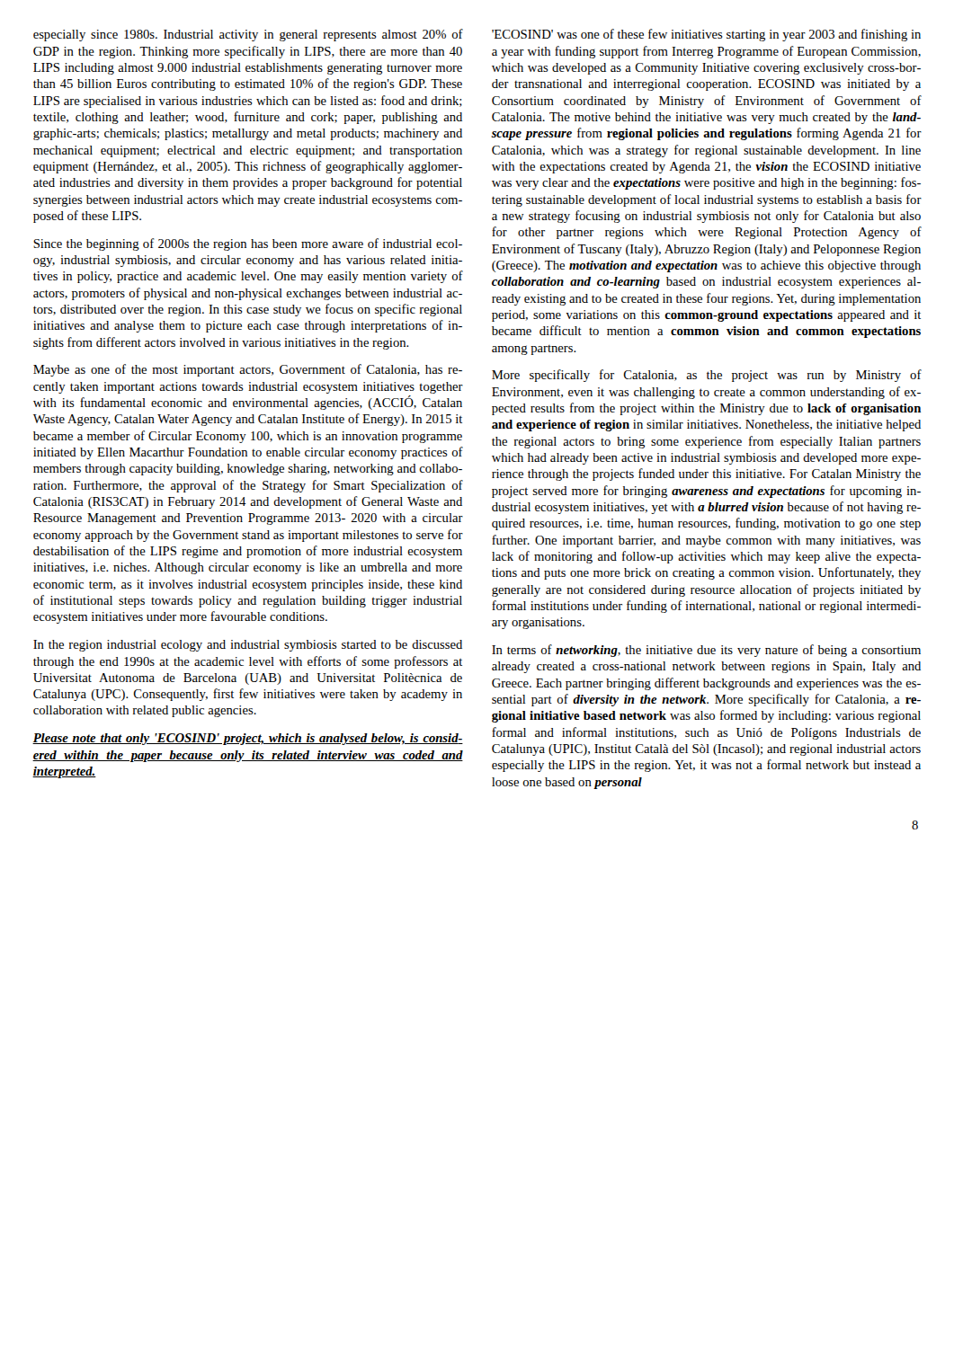especially since 1980s. Industrial activity in general represents almost 20% of GDP in the region. Thinking more specifically in LIPS, there are more than 40 LIPS including almost 9.000 industrial establishments generating turnover more than 45 billion Euros contributing to estimated 10% of the region's GDP. These LIPS are specialised in various industries which can be listed as: food and drink; textile, clothing and leather; wood, furniture and cork; paper, publishing and graphic-arts; chemicals; plastics; metallurgy and metal products; machinery and mechanical equipment; electrical and electric equipment; and transportation equipment (Hernández, et al., 2005). This richness of geographically agglomerated industries and diversity in them provides a proper background for potential synergies between industrial actors which may create industrial ecosystems composed of these LIPS.
Since the beginning of 2000s the region has been more aware of industrial ecology, industrial symbiosis, and circular economy and has various related initiatives in policy, practice and academic level. One may easily mention variety of actors, promoters of physical and non-physical exchanges between industrial actors, distributed over the region. In this case study we focus on specific regional initiatives and analyse them to picture each case through interpretations of insights from different actors involved in various initiatives in the region.
Maybe as one of the most important actors, Government of Catalonia, has recently taken important actions towards industrial ecosystem initiatives together with its fundamental economic and environmental agencies, (ACCIÓ, Catalan Waste Agency, Catalan Water Agency and Catalan Institute of Energy). In 2015 it became a member of Circular Economy 100, which is an innovation programme initiated by Ellen Macarthur Foundation to enable circular economy practices of members through capacity building, knowledge sharing, networking and collaboration. Furthermore, the approval of the Strategy for Smart Specialization of Catalonia (RIS3CAT) in February 2014 and development of General Waste and Resource Management and Prevention Programme 2013- 2020 with a circular economy approach by the Government stand as important milestones to serve for destabilisation of the LIPS regime and promotion of more industrial ecosystem initiatives, i.e. niches. Although circular economy is like an umbrella and more economic term, as it involves industrial ecosystem principles inside, these kind of institutional steps towards policy and regulation building trigger industrial ecosystem initiatives under more favourable conditions.
In the region industrial ecology and industrial symbiosis started to be discussed through the end 1990s at the academic level with efforts of some professors at Universitat Autonoma de Barcelona (UAB) and Universitat Politècnica de Catalunya (UPC). Consequently, first few initiatives were taken by academy in collaboration with related public agencies.
Please note that only 'ECOSIND' project, which is analysed below, is considered within the paper because only its related interview was coded and interpreted.
'ECOSIND' was one of these few initiatives starting in year 2003 and finishing in a year with funding support from Interreg Programme of European Commission, which was developed as a Community Initiative covering exclusively cross-border transnational and interregional cooperation. ECOSIND was initiated by a Consortium coordinated by Ministry of Environment of Government of Catalonia. The motive behind the initiative was very much created by the landscape pressure from regional policies and regulations forming Agenda 21 for Catalonia, which was a strategy for regional sustainable development. In line with the expectations created by Agenda 21, the vision the ECOSIND initiative was very clear and the expectations were positive and high in the beginning: fostering sustainable development of local industrial systems to establish a basis for a new strategy focusing on industrial symbiosis not only for Catalonia but also for other partner regions which were Regional Protection Agency of Environment of Tuscany (Italy), Abruzzo Region (Italy) and Peloponnese Region (Greece). The motivation and expectation was to achieve this objective through collaboration and co-learning based on industrial ecosystem experiences already existing and to be created in these four regions. Yet, during implementation period, some variations on this common-ground expectations appeared and it became difficult to mention a common vision and common expectations among partners.
More specifically for Catalonia, as the project was run by Ministry of Environment, even it was challenging to create a common understanding of expected results from the project within the Ministry due to lack of organisation and experience of region in similar initiatives. Nonetheless, the initiative helped the regional actors to bring some experience from especially Italian partners which had already been active in industrial symbiosis and developed more experience through the projects funded under this initiative. For Catalan Ministry the project served more for bringing awareness and expectations for upcoming industrial ecosystem initiatives, yet with a blurred vision because of not having required resources, i.e. time, human resources, funding, motivation to go one step further. One important barrier, and maybe common with many initiatives, was lack of monitoring and follow-up activities which may keep alive the expectations and puts one more brick on creating a common vision. Unfortunately, they generally are not considered during resource allocation of projects initiated by formal institutions under funding of international, national or regional intermediary organisations.
In terms of networking, the initiative due its very nature of being a consortium already created a cross-national network between regions in Spain, Italy and Greece. Each partner bringing different backgrounds and experiences was the essential part of diversity in the network. More specifically for Catalonia, a regional initiative based network was also formed by including: various regional formal and informal institutions, such as Unió de Polígons Industrials de Catalunya (UPIC), Institut Català del Sòl (Incasol); and regional industrial actors especially the LIPS in the region. Yet, it was not a formal network but instead a loose one based on personal
8